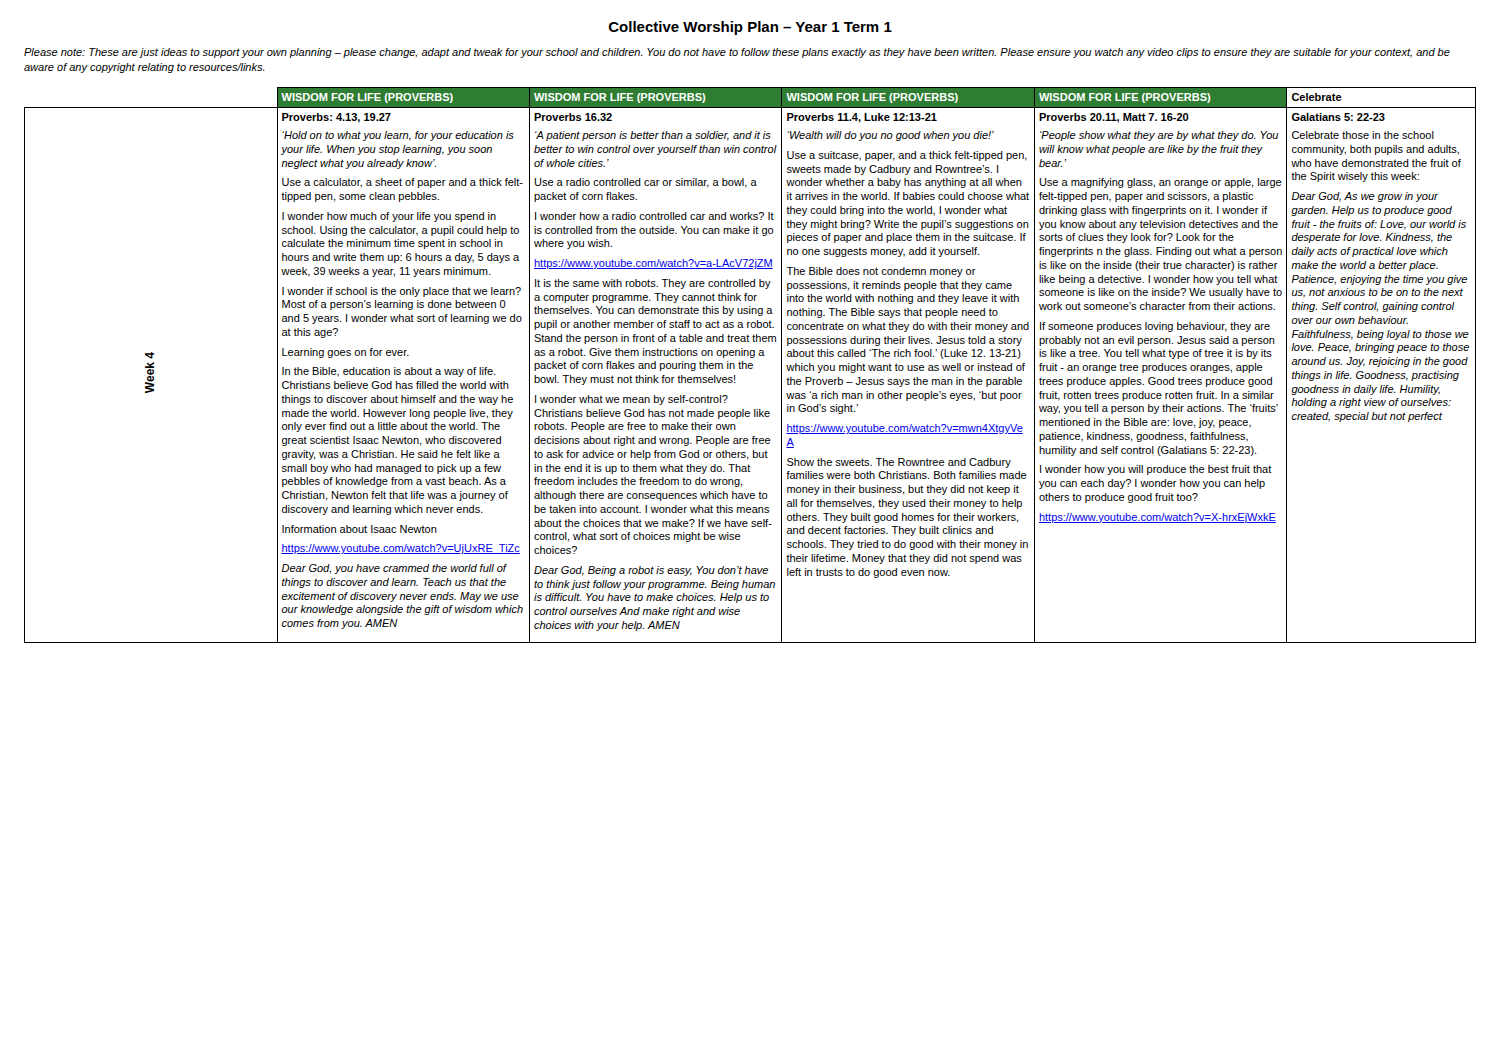Collective Worship Plan – Year 1 Term 1
Please note: These are just ideas to support your own planning – please change, adapt and tweak for your school and children. You do not have to follow these plans exactly as they have been written. Please ensure you watch any video clips to ensure they are suitable for your context, and be aware of any copyright relating to resources/links.
| | WISDOM FOR LIFE (PROVERBS) | WISDOM FOR LIFE (PROVERBS) | WISDOM FOR LIFE (PROVERBS) | WISDOM FOR LIFE (PROVERBS) | Celebrate |
| --- | --- | --- | --- | --- | --- |
| Week 4 | Proverbs: 4.13, 19.27 ‘Hold on to what you learn, for your education is your life. When you stop learning, you soon neglect what you already know’. Use a calculator, a sheet of paper and a thick felt-tipped pen, some clean pebbles. I wonder how much of your life you spend in school. Using the calculator, a pupil could help to calculate the minimum time spent in school in hours and write them up: 6 hours a day, 5 days a week, 39 weeks a year, 11 years minimum. I wonder if school is the only place that we learn? Most of a person’s learning is done between 0 and 5 years. I wonder what sort of learning we do at this age? Learning goes on for ever. In the Bible, education is about a way of life. Christians believe God has filled the world with things to discover about himself and the way he made the world. However long people live, they only ever find out a little about the world. The great scientist Isaac Newton, who discovered gravity, was a Christian. He said he felt like a small boy who had managed to pick up a few pebbles of knowledge from a vast beach. As a Christian, Newton felt that life was a journey of discovery and learning which never ends. Information about Isaac Newton https://www.youtube.com/watch?v=UjUxRE_TiZc Dear God, you have crammed the world full of things to discover and learn. Teach us that the excitement of discovery never ends. May we use our knowledge alongside the gift of wisdom which comes from you. AMEN | Proverbs 16.32 ‘A patient person is better than a soldier, and it is better to win control over yourself than win control of whole cities.’ Use a radio controlled car or similar, a bowl, a packet of corn flakes. I wonder how a radio controlled car and works? It is controlled from the outside. You can make it go where you wish. https://www.youtube.com/watch?v=a-LAcV72jZM It is the same with robots. They are controlled by a computer programme. They cannot think for themselves. You can demonstrate this by using a pupil or another member of staff to act as a robot. Stand the person in front of a table and treat them as a robot. Give them instructions on opening a packet of corn flakes and pouring them in the bowl. They must not think for themselves! I wonder what we mean by self-control? Christians believe God has not made people like robots. People are free to make their own decisions about right and wrong. People are free to ask for advice or help from God or others, but in the end it is up to them what they do. That freedom includes the freedom to do wrong, although there are consequences which have to be taken into account. I wonder what this means about the choices that we make? If we have self-control, what sort of choices might be wise choices? Dear God, Being a robot is easy, You don’t have to think just follow your programme. Being human is difficult. You have to make choices. Help us to control ourselves And make right and wise choices with your help. AMEN | Proverbs 11.4, Luke 12:13-21 ‘Wealth will do you no good when you die!’ Use a suitcase, paper, and a thick felt-tipped pen, sweets made by Cadbury and Rowntree’s. I wonder whether a baby has anything at all when it arrives in the world. If babies could choose what they could bring into the world, I wonder what they might bring? Write the pupil’s suggestions on pieces of paper and place them in the suitcase. If no one suggests money, add it yourself. The Bible does not condemn money or possessions, it reminds people that they came into the world with nothing and they leave it with nothing. The Bible says that people need to concentrate on what they do with their money and possessions during their lives. Jesus told a story about this called ‘The rich fool.’ (Luke 12. 13-21) which you might want to use as well or instead of the Proverb – Jesus says the man in the parable was ‘a rich man in other people’s eyes, ‘but poor in God’s sight.’ https://www.youtube.com/watch?v=mwn4XtgyVeA Show the sweets. The Rowntree and Cadbury families were both Christians. Both families made money in their business, but they did not keep it all for themselves, they used their money to help others. They built good homes for their workers, and decent factories. They built clinics and schools. They tried to do good with their money in their lifetime. Money that they did not spend was left in trusts to do good even now. | Proverbs 20.11, Matt 7. 16-20 ‘People show what they are by what they do. You will know what people are like by the fruit they bear.’ Use a magnifying glass, an orange or apple, large felt-tipped pen, paper and scissors, a plastic drinking glass with fingerprints on it. I wonder if you know about any television detectives and the sorts of clues they look for? Look for the fingerprints n the glass. Finding out what a person is like on the inside (their true character) is rather like being a detective. I wonder how you tell what someone is like on the inside? We usually have to work out someone’s character from their actions. If someone produces loving behaviour, they are probably not an evil person. Jesus said a person is like a tree. You tell what type of tree it is by its fruit - an orange tree produces oranges, apple trees produce apples. Good trees produce good fruit, rotten trees produce rotten fruit. In a similar way, you tell a person by their actions. The ‘fruits’ mentioned in the Bible are: love, joy, peace, patience, kindness, goodness, faithfulness, humility and self control (Galatians 5: 22-23). I wonder how you will produce the best fruit that you can each day? I wonder how you can help others to produce good fruit too? https://www.youtube.com/watch?v=X-hrxEjWxkE | Galatians 5: 22-23 Celebrate those in the school community, both pupils and adults, who have demonstrated the fruit of the Spirit wisely this week: Dear God, As we grow in your garden. Help us to produce good fruit - the fruits of: Love, our world is desperate for love. Kindness, the daily acts of practical love which make the world a better place. Patience, enjoying the time you give us, not anxious to be on to the next thing. Self control, gaining control over our own behaviour. Faithfulness, being loyal to those we love. Peace, bringing peace to those around us. Joy, rejoicing in the good things in life. Goodness, practising goodness in daily life. Humility, holding a right view of ourselves: created, special but not perfect |